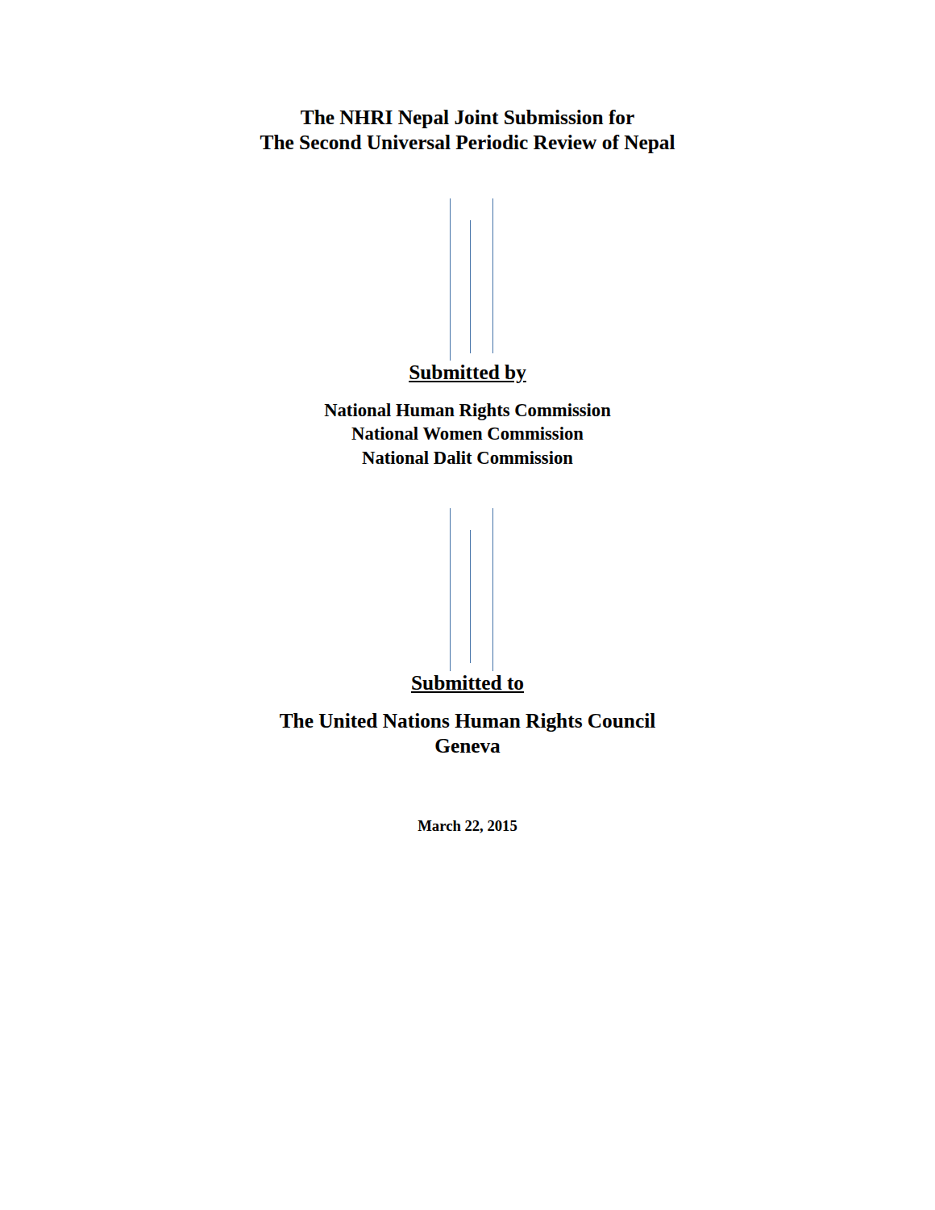The NHRI Nepal Joint Submission for
The Second Universal Periodic Review of Nepal
Submitted by
National Human Rights Commission
National Women Commission
National Dalit Commission
Submitted to
The United Nations Human Rights Council
Geneva
March 22, 2015